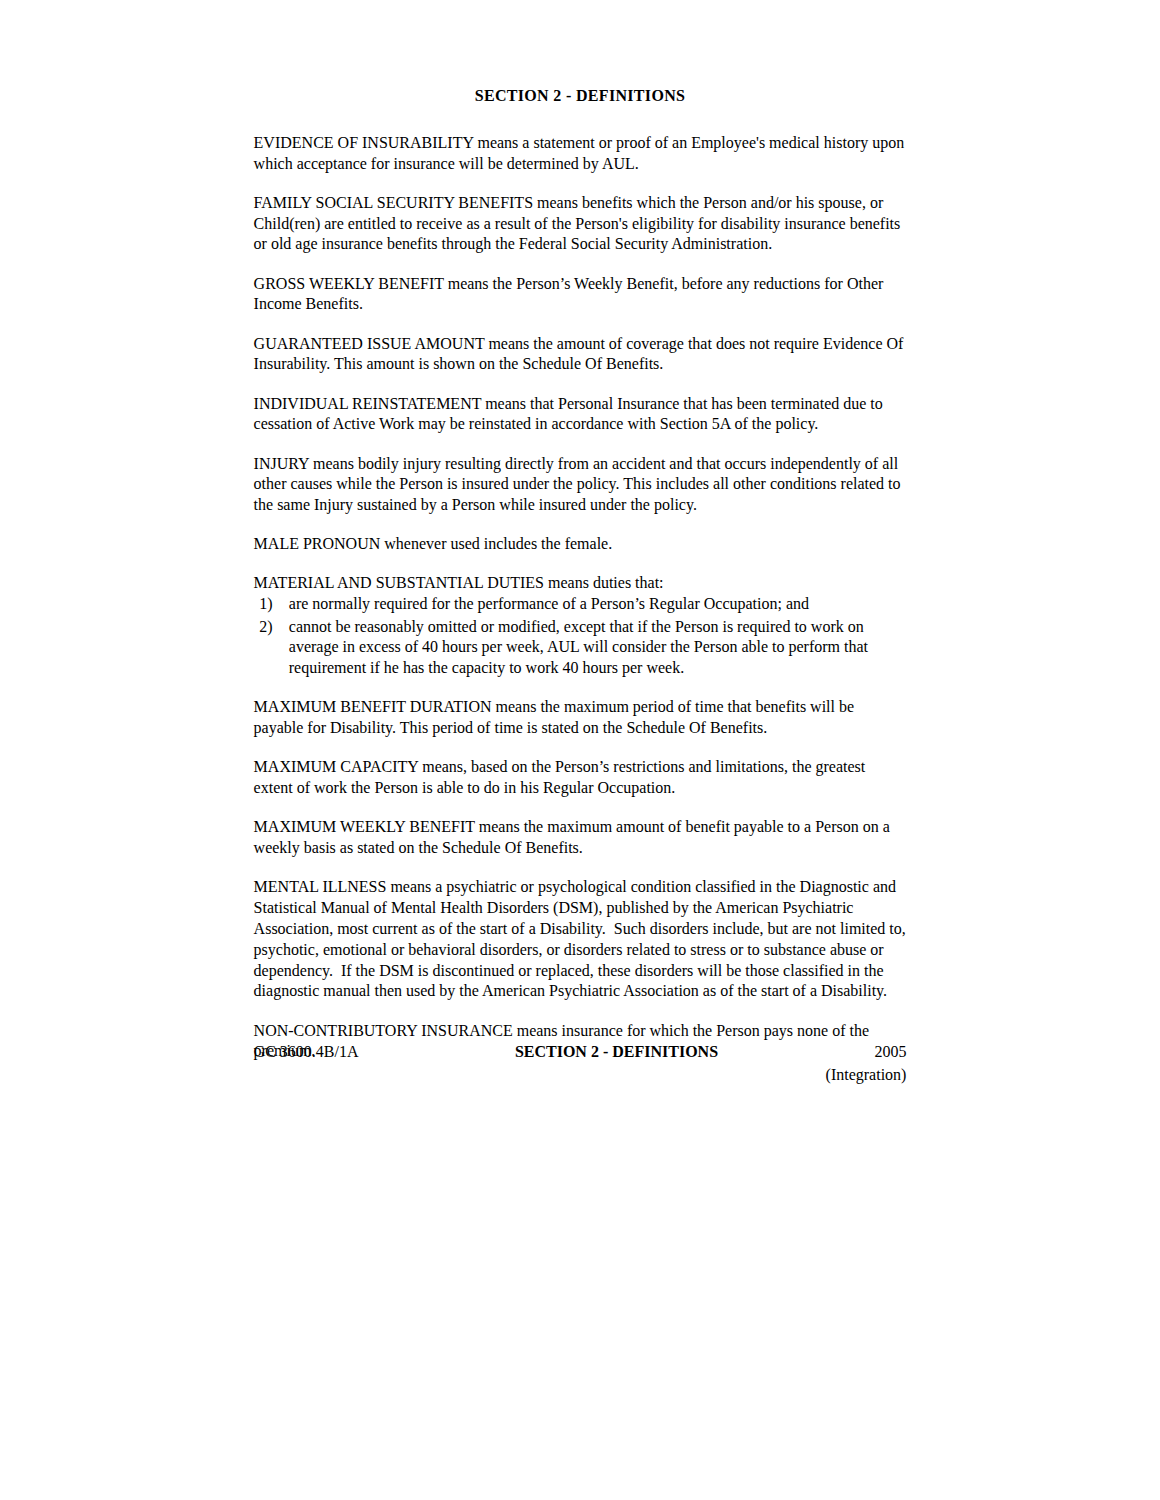SECTION 2 - DEFINITIONS
EVIDENCE OF INSURABILITY means a statement or proof of an Employee's medical history upon which acceptance for insurance will be determined by AUL.
FAMILY SOCIAL SECURITY BENEFITS means benefits which the Person and/or his spouse, or Child(ren) are entitled to receive as a result of the Person's eligibility for disability insurance benefits or old age insurance benefits through the Federal Social Security Administration.
GROSS WEEKLY BENEFIT means the Person’s Weekly Benefit, before any reductions for Other Income Benefits.
GUARANTEED ISSUE AMOUNT means the amount of coverage that does not require Evidence Of Insurability. This amount is shown on the Schedule Of Benefits.
INDIVIDUAL REINSTATEMENT means that Personal Insurance that has been terminated due to cessation of Active Work may be reinstated in accordance with Section 5A of the policy.
INJURY means bodily injury resulting directly from an accident and that occurs independently of all other causes while the Person is insured under the policy. This includes all other conditions related to the same Injury sustained by a Person while insured under the policy.
MALE PRONOUN whenever used includes the female.
MATERIAL AND SUBSTANTIAL DUTIES means duties that:
1) are normally required for the performance of a Person’s Regular Occupation; and
2) cannot be reasonably omitted or modified, except that if the Person is required to work on average in excess of 40 hours per week, AUL will consider the Person able to perform that requirement if he has the capacity to work 40 hours per week.
MAXIMUM BENEFIT DURATION means the maximum period of time that benefits will be payable for Disability. This period of time is stated on the Schedule Of Benefits.
MAXIMUM CAPACITY means, based on the Person’s restrictions and limitations, the greatest extent of work the Person is able to do in his Regular Occupation.
MAXIMUM WEEKLY BENEFIT means the maximum amount of benefit payable to a Person on a weekly basis as stated on the Schedule Of Benefits.
MENTAL ILLNESS means a psychiatric or psychological condition classified in the Diagnostic and Statistical Manual of Mental Health Disorders (DSM), published by the American Psychiatric Association, most current as of the start of a Disability. Such disorders include, but are not limited to, psychotic, emotional or behavioral disorders, or disorders related to stress or to substance abuse or dependency. If the DSM is discontinued or replaced, these disorders will be those classified in the diagnostic manual then used by the American Psychiatric Association as of the start of a Disability.
NON-CONTRIBUTORY INSURANCE means insurance for which the Person pays none of the premium.
GC 3600.4B/1A
SECTION 2 - DEFINITIONS
2005
(Integration)